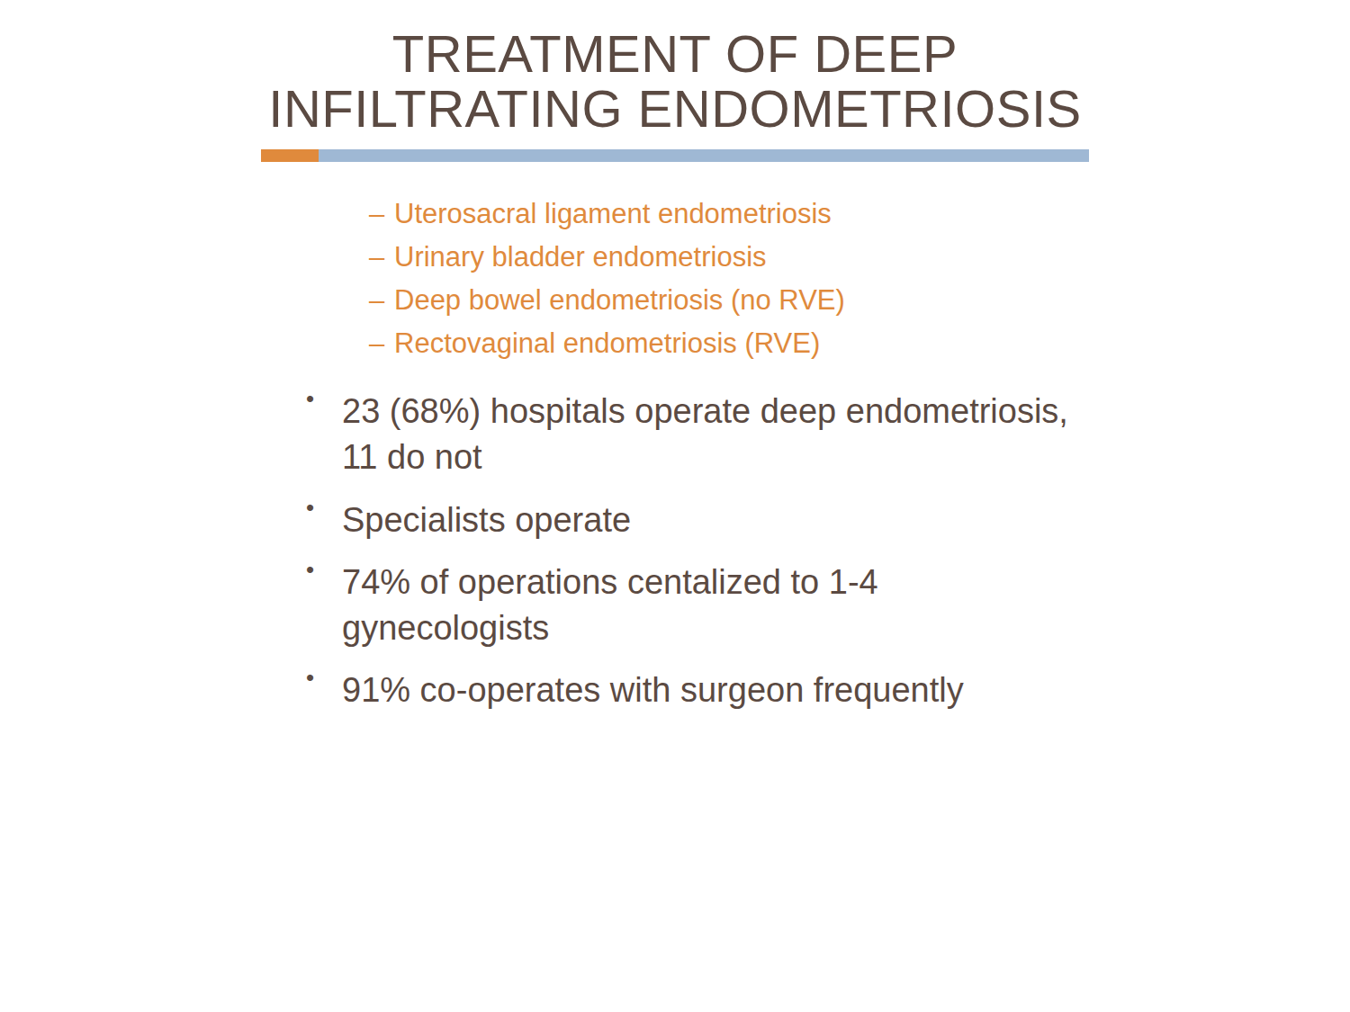TREATMENT OF DEEP
INFILTRATING ENDOMETRIOSIS
Uterosacral ligament endometriosis
Urinary bladder endometriosis
Deep bowel endometriosis (no RVE)
Rectovaginal endometriosis (RVE)
23 (68%) hospitals operate deep endometriosis, 11 do not
Specialists operate
74% of operations centalized to 1-4 gynecologists
91% co-operates with surgeon frequently